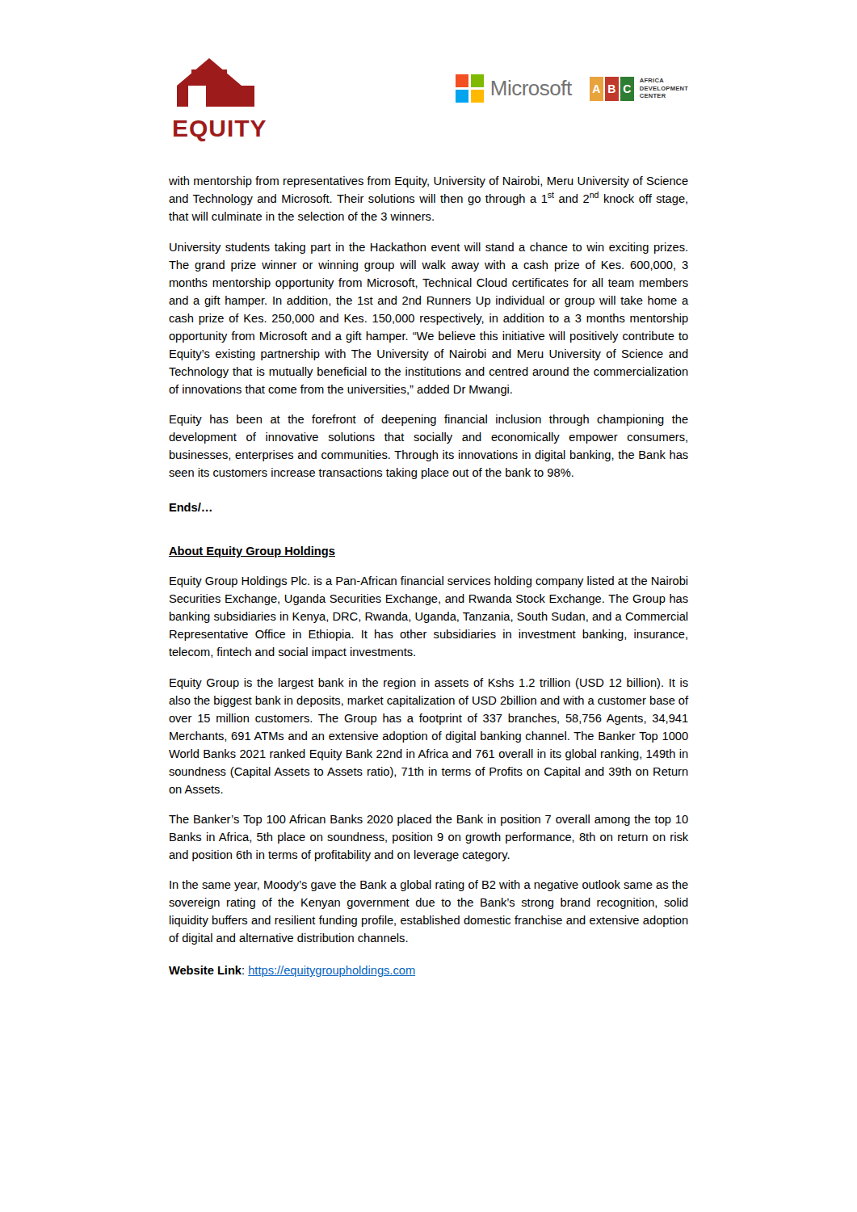EQUITY
Microsoft
ABC
Africa
Development
Center
with mentorship from representatives from Equity, University of Nairobi, Meru University of Science and Technology and Microsoft. Their solutions will then go through a 1st and 2nd knock off stage, that will culminate in the selection of the 3 winners.
University students taking part in the Hackathon event will stand a chance to win exciting prizes. The grand prize winner or winning group will walk away with a cash prize of Kes. 600,000, 3 months mentorship opportunity from Microsoft, Technical Cloud certificates for all team members and a gift hamper. In addition, the 1st and 2nd Runners Up individual or group will take home a cash prize of Kes. 250,000 and Kes. 150,000 respectively, in addition to a 3 months mentorship opportunity from Microsoft and a gift hamper. “We believe this initiative will positively contribute to Equity’s existing partnership with The University of Nairobi and Meru University of Science and Technology that is mutually beneficial to the institutions and centred around the commercialization of innovations that come from the universities,” added Dr Mwangi.
Equity has been at the forefront of deepening financial inclusion through championing the development of innovative solutions that socially and economically empower consumers, businesses, enterprises and communities. Through its innovations in digital banking, the Bank has seen its customers increase transactions taking place out of the bank to 98%.
Ends/…
About Equity Group Holdings
Equity Group Holdings Plc. is a Pan-African financial services holding company listed at the Nairobi Securities Exchange, Uganda Securities Exchange, and Rwanda Stock Exchange. The Group has banking subsidiaries in Kenya, DRC, Rwanda, Uganda, Tanzania, South Sudan, and a Commercial Representative Office in Ethiopia. It has other subsidiaries in investment banking, insurance, telecom, fintech and social impact investments.
Equity Group is the largest bank in the region in assets of Kshs 1.2 trillion (USD 12 billion). It is also the biggest bank in deposits, market capitalization of USD 2billion and with a customer base of over 15 million customers. The Group has a footprint of 337 branches, 58,756 Agents, 34,941 Merchants, 691 ATMs and an extensive adoption of digital banking channel. The Banker Top 1000 World Banks 2021 ranked Equity Bank 22nd in Africa and 761 overall in its global ranking, 149th in soundness (Capital Assets to Assets ratio), 71th in terms of Profits on Capital and 39th on Return on Assets.
The Banker’s Top 100 African Banks 2020 placed the Bank in position 7 overall among the top 10 Banks in Africa, 5th place on soundness, position 9 on growth performance, 8th on return on risk and position 6th in terms of profitability and on leverage category.
In the same year, Moody’s gave the Bank a global rating of B2 with a negative outlook same as the sovereign rating of the Kenyan government due to the Bank’s strong brand recognition, solid liquidity buffers and resilient funding profile, established domestic franchise and extensive adoption of digital and alternative distribution channels.
Website Link: https://equitygroupholdings.com